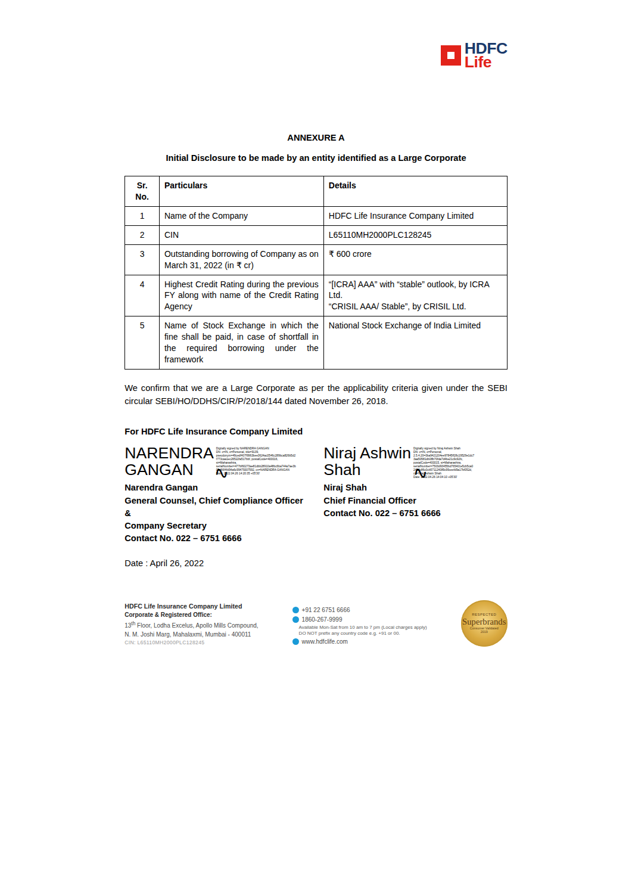HDFCLife
ANNEXURE A
Initial Disclosure to be made by an entity identified as a Large Corporate
| Sr. No. | Particulars | Details |
| --- | --- | --- |
| 1 | Name of the Company | HDFC Life Insurance Company Limited |
| 2 | CIN | L65110MH2000PLC128245 |
| 3 | Outstanding borrowing of Company as on March 31, 2022 (in ₹ cr) | ₹ 600 crore |
| 4 | Highest Credit Rating during the previous FY along with name of the Credit Rating Agency | “[ICRA] AAA” with “stable” outlook, by ICRA Ltd. “CRISIL AAA/ Stable”, by CRISIL Ltd. |
| 5 | Name of Stock Exchange in which the fine shall be paid, in case of shortfall in the required borrowing under the framework | National Stock Exchange of India Limited |
We confirm that we are a Large Corporate as per the applicability criteria given under the SEBI circular SEBI/HO/DDHS/CIR/P/2018/144 dated November 26, 2018.
For HDFC Life Insurance Company Limited
NARENDRA
GANGAN
Digitally signed by NARENDRA GANGAN
DN: c=IN, o=Personal, title=9139,
pseudonym=49cedf407f9963bee3624ac0546c289bca826b5d2
f773caa1ec26522fa517bbf, postalCode=400016,
st=Maharashtra,
serialNumber=477bf60273ae81dbb28910a48bc6ba744a7ae3b
05d66f4fd94a6c99479307592, cn=NARENDRA GANGAN
Date: 2022.04.26 14:20:35 +05'30'
∿
Narendra Gangan
General Counsel, Chief Compliance Officer &
Company Secretary
Contact No. 022 – 6751 6666
Niraj Ashwin
Shah
Digitally signed by Niraj Ashwin Shah
DN: c=IN, o=Personal,
2.5.4.20=0ba9421204ee97845ff28c19529e1dc7
3aa50581db08b70fda7d4be21c9c92fc,
postalCode=400015, st=Maharashtra,
serialNumber=7503d93455bd765401e5cb5ca0
2458c86c0cb571124089c99ceefd9a17bf052d,
cn=Niraj Ashwin Shah
Date: 2022.04.26 14:04:10 +05'30'
∿
Niraj Shah
Chief Financial Officer
Contact No. 022 – 6751 6666
Date : April 26, 2022
HDFC Life Insurance Company Limited
Corporate & Registered Office:
13th Floor, Lodha Excelus, Apollo Mills Compound,
N. M. Joshi Marg, Mahalaxmi, Mumbai - 400011
CIN: L65110MH2000PLC128245
+91 22 6751 6666
1860-267-9999
Available Mon-Sat from 10 am to 7 pm (Local charges apply)
DO NOT prefix any country code e.g. +91 or 00.
www.hdfclife.com
RESPECTED
Superbrands
Consumer Validated
2019